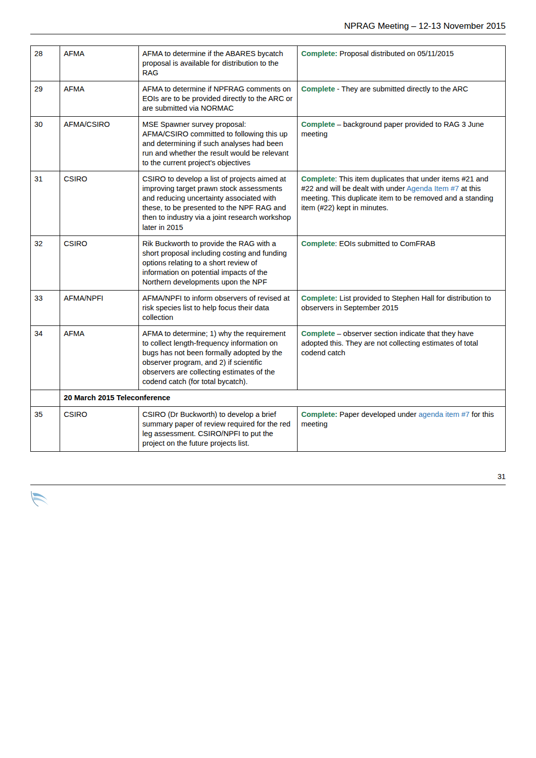NPRAG Meeting – 12-13 November 2015
| 28 | AFMA | AFMA to determine if the ABARES bycatch proposal is available for distribution to the RAG | Complete: Proposal distributed on 05/11/2015 |
| 29 | AFMA | AFMA to determine if NPFRAG comments on EOIs are to be provided directly to the ARC or are submitted via NORMAC | Complete - They are submitted directly to the ARC |
| 30 | AFMA/CSIRO | MSE Spawner survey proposal: AFMA/CSIRO committed to following this up and determining if such analyses had been run and whether the result would be relevant to the current project's objectives | Complete – background paper provided to RAG 3 June meeting |
| 31 | CSIRO | CSIRO to develop a list of projects aimed at improving target prawn stock assessments and reducing uncertainty associated with these, to be presented to the NPF RAG and then to industry via a joint research workshop later in 2015 | Complete : This item duplicates that under items #21 and #22 and will be dealt with under Agenda Item #7 at this meeting. This duplicate item to be removed and a standing item (#22) kept in minutes. |
| 32 | CSIRO | Rik Buckworth to provide the RAG with a short proposal including costing and funding options relating to a short review of information on potential impacts of the Northern developments upon the NPF | Complete : EOIs submitted to ComFRAB |
| 33 | AFMA/NPFI | AFMA/NPFI to inform observers of revised at risk species list to help focus their data collection | Complete: List provided to Stephen Hall for distribution to observers in September 2015 |
| 34 | AFMA | AFMA to determine; 1) why the requirement to collect length-frequency information on bugs has not been formally adopted by the observer program, and 2) if scientific observers are collecting estimates of the codend catch (for total bycatch). | Complete – observer section indicate that they have adopted this. They are not collecting estimates of total codend catch |
| | 20 March 2015 Teleconference |
| 35 | CSIRO | CSIRO (Dr Buckworth) to develop a brief summary paper of review required for the red leg assessment. CSIRO/NPFI to put the project on the future projects list. | Complete: Paper developed under agenda item #7 for this meeting |
31